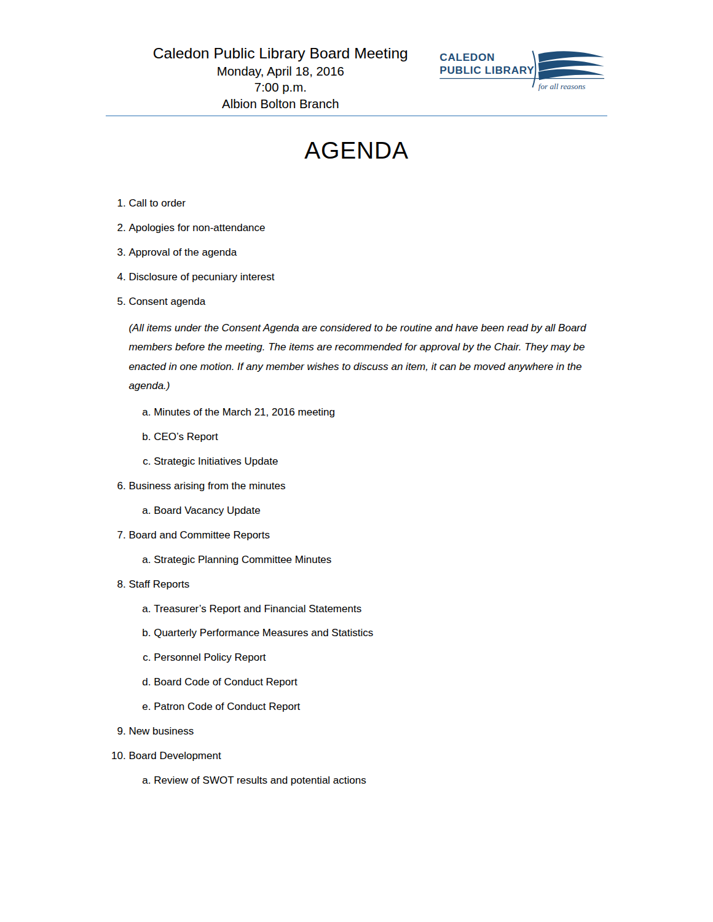Caledon Public Library Board Meeting
Monday, April 18, 2016
7:00 p.m.
Albion Bolton Branch
Caledon Public Library logo CALEDON PUBLIC LIBRARY for all reasons
AGENDA
Call to order
Apologies for non-attendance
Approval of the agenda
Disclosure of pecuniary interest
Consent agenda
(All items under the Consent Agenda are considered to be routine and have been read by all Board members before the meeting. The items are recommended for approval by the Chair. They may be enacted in one motion. If any member wishes to discuss an item, it can be moved anywhere in the agenda.)
Minutes of the March 21, 2016 meeting
CEO’s Report
Strategic Initiatives Update
Business arising from the minutes
Board Vacancy Update
Board and Committee Reports
Strategic Planning Committee Minutes
Staff Reports
Treasurer’s Report and Financial Statements
Quarterly Performance Measures and Statistics
Personnel Policy Report
Board Code of Conduct Report
Patron Code of Conduct Report
New business
Board Development
Review of SWOT results and potential actions